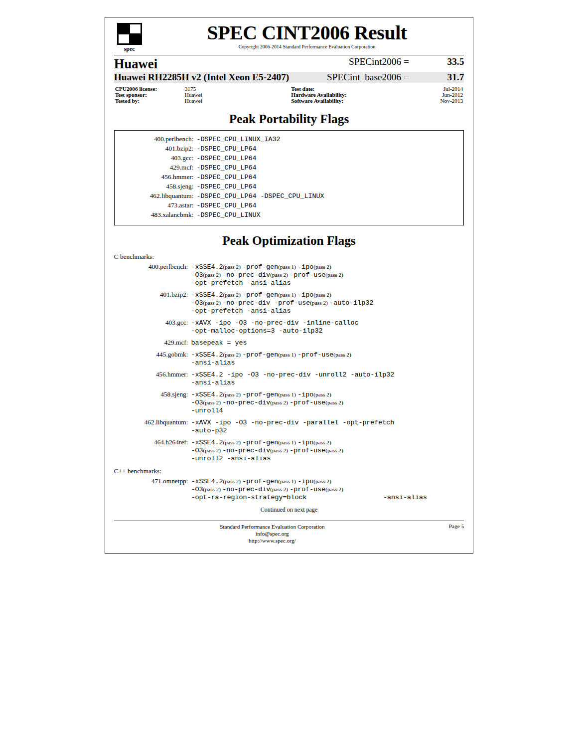spec
SPEC CINT2006 Result
Copyright 2006-2014 Standard Performance Evaluation Corporation
| Huawei | SPECint2006 = 33.5 |
| Huawei RH2285H v2 (Intel Xeon E5-2407) | SPECint_base2006 = 31.7 |
| CPU2006 license: | 3175 | Test date: | Jul-2014 |
| Test sponsor: | Huawei | Hardware Availability: | Jun-2012 |
| Tested by: | Huawei | Software Availability: | Nov-2013 |
Peak Portability Flags
400.perlbench:
-DSPEC_CPU_LINUX_IA32
401.bzip2:
-DSPEC_CPU_LP64
403.gcc:
-DSPEC_CPU_LP64
429.mcf:
-DSPEC_CPU_LP64
456.hmmer:
-DSPEC_CPU_LP64
458.sjeng:
-DSPEC_CPU_LP64
462.libquantum:
-DSPEC_CPU_LP64 -DSPEC_CPU_LINUX
473.astar:
-DSPEC_CPU_LP64
483.xalancbmk:
-DSPEC_CPU_LINUX
Peak Optimization Flags
C benchmarks:
400.perlbench:
-xSSE4.2(pass 2) -prof-gen(pass 1) -ipo(pass 2)
-O3(pass 2) -no-prec-div(pass 2) -prof-use(pass 2)
-opt-prefetch -ansi-alias
401.bzip2:
-xSSE4.2(pass 2) -prof-gen(pass 1) -ipo(pass 2)
-O3(pass 2) -no-prec-div -prof-use(pass 2) -auto-ilp32
-opt-prefetch -ansi-alias
403.gcc:
-xAVX -ipo -O3 -no-prec-div -inline-calloc
-opt-malloc-options=3 -auto-ilp32
429.mcf:
basepeak = yes
445.gobmk:
-xSSE4.2(pass 2) -prof-gen(pass 1) -prof-use(pass 2)
-ansi-alias
456.hmmer:
-xSSE4.2 -ipo -O3 -no-prec-div -unroll2 -auto-ilp32
-ansi-alias
458.sjeng:
-xSSE4.2(pass 2) -prof-gen(pass 1) -ipo(pass 2)
-O3(pass 2) -no-prec-div(pass 2) -prof-use(pass 2)
-unroll4
462.libquantum:
-xAVX -ipo -O3 -no-prec-div -parallel -opt-prefetch
-auto-p32
464.h264ref:
-xSSE4.2(pass 2) -prof-gen(pass 1) -ipo(pass 2)
-O3(pass 2) -no-prec-div(pass 2) -prof-use(pass 2)
-unroll2 -ansi-alias
C++ benchmarks:
471.omnetpp:
-xSSE4.2(pass 2) -prof-gen(pass 1) -ipo(pass 2)
-O3(pass 2) -no-prec-div(pass 2) -prof-use(pass 2)
-opt-ra-region-strategy=block -ansi-alias
Continued on next page
Standard Performance Evaluation Corporation
info@spec.org
http://www.spec.org/
Page 5